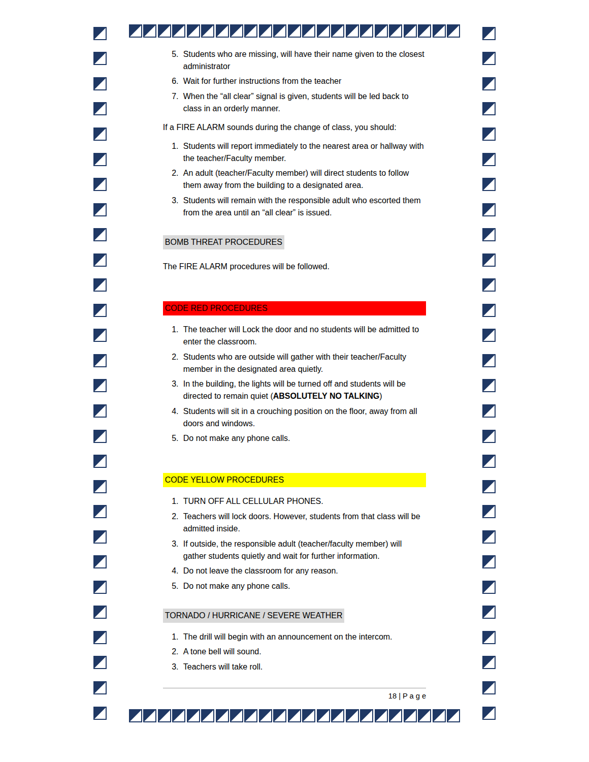Students who are missing, will have their name given to the closest administrator
Wait for further instructions from the teacher
When the “all clear” signal is given, students will be led back to class in an orderly manner.
If a FIRE ALARM sounds during the change of class, you should:
Students will report immediately to the nearest area or hallway with the teacher/Faculty member.
An adult (teacher/Faculty member) will direct students to follow them away from the building to a designated area.
Students will remain with the responsible adult who escorted them from the area until an “all clear” is issued.
BOMB THREAT PROCEDURES
The FIRE ALARM procedures will be followed.
CODE RED PROCEDURES
The teacher will Lock the door and no students will be admitted to enter the classroom.
Students who are outside will gather with their teacher/Faculty member in the designated area quietly.
In the building, the lights will be turned off and students will be directed to remain quiet (ABSOLUTELY NO TALKING)
Students will sit in a crouching position on the floor, away from all doors and windows.
Do not make any phone calls.
CODE YELLOW PROCEDURES
TURN OFF ALL CELLULAR PHONES.
Teachers will lock doors. However, students from that class will be admitted inside.
If outside, the responsible adult (teacher/faculty member) will gather students quietly and wait for further information.
Do not leave the classroom for any reason.
Do not make any phone calls.
TORNADO / HURRICANE / SEVERE WEATHER
The drill will begin with an announcement on the intercom.
A tone bell will sound.
Teachers will take roll.
18 | P a g e